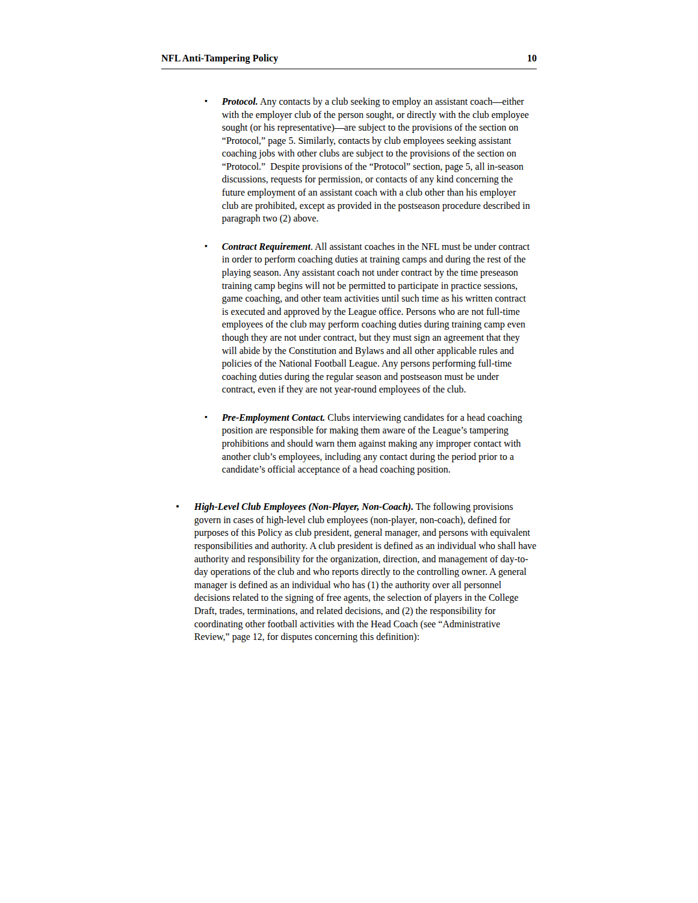NFL Anti-Tampering Policy 10
Protocol. Any contacts by a club seeking to employ an assistant coach—either with the employer club of the person sought, or directly with the club employee sought (or his representative)—are subject to the provisions of the section on “Protocol,” page 5. Similarly, contacts by club employees seeking assistant coaching jobs with other clubs are subject to the provisions of the section on “Protocol.” Despite provisions of the “Protocol” section, page 5, all in-season discussions, requests for permission, or contacts of any kind concerning the future employment of an assistant coach with a club other than his employer club are prohibited, except as provided in the postseason procedure described in paragraph two (2) above.
Contract Requirement. All assistant coaches in the NFL must be under contract in order to perform coaching duties at training camps and during the rest of the playing season. Any assistant coach not under contract by the time preseason training camp begins will not be permitted to participate in practice sessions, game coaching, and other team activities until such time as his written contract is executed and approved by the League office. Persons who are not full-time employees of the club may perform coaching duties during training camp even though they are not under contract, but they must sign an agreement that they will abide by the Constitution and Bylaws and all other applicable rules and policies of the National Football League. Any persons performing full-time coaching duties during the regular season and postseason must be under contract, even if they are not year-round employees of the club.
Pre-Employment Contact. Clubs interviewing candidates for a head coaching position are responsible for making them aware of the League’s tampering prohibitions and should warn them against making any improper contact with another club’s employees, including any contact during the period prior to a candidate’s official acceptance of a head coaching position.
High-Level Club Employees (Non-Player, Non-Coach). The following provisions govern in cases of high-level club employees (non-player, non-coach), defined for purposes of this Policy as club president, general manager, and persons with equivalent responsibilities and authority. A club president is defined as an individual who shall have authority and responsibility for the organization, direction, and management of day-to-day operations of the club and who reports directly to the controlling owner. A general manager is defined as an individual who has (1) the authority over all personnel decisions related to the signing of free agents, the selection of players in the College Draft, trades, terminations, and related decisions, and (2) the responsibility for coordinating other football activities with the Head Coach (see “Administrative Review,” page 12, for disputes concerning this definition):